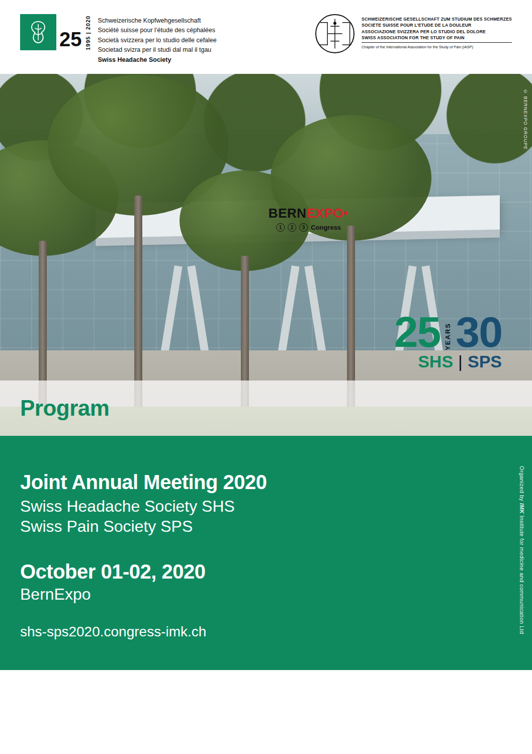25
1995 | 2020
Schweizerische Kopfwehgesellschaft
Société suisse pour l’étude des céphalées
Società svizzera per lo studio delle cefalee
Societad svizra per il studi dal mal il tgau
Swiss Headache Society
Schweizerische Gesellschaft zum Studium des Schmerzes
Societe Suisse pour l’Etude de la Douleur
Associazione Svizzera per lo Studio del Dolore
Swiss Association for the Study of Pain Chapter of the International Association for the Study of Pain (IASP)
BERNEXPO•
123 Congress
© BERNEXPO GROUPE
25 YEARS 30
SHS|SPS
Program
Joint Annual Meeting 2020
Swiss Headache Society SHS
Swiss Pain Society SPS
October 01-02, 2020
BernExpo
shs-sps2020.congress-imk.ch
Organized by IMK Institute for medicine and communication Ltd